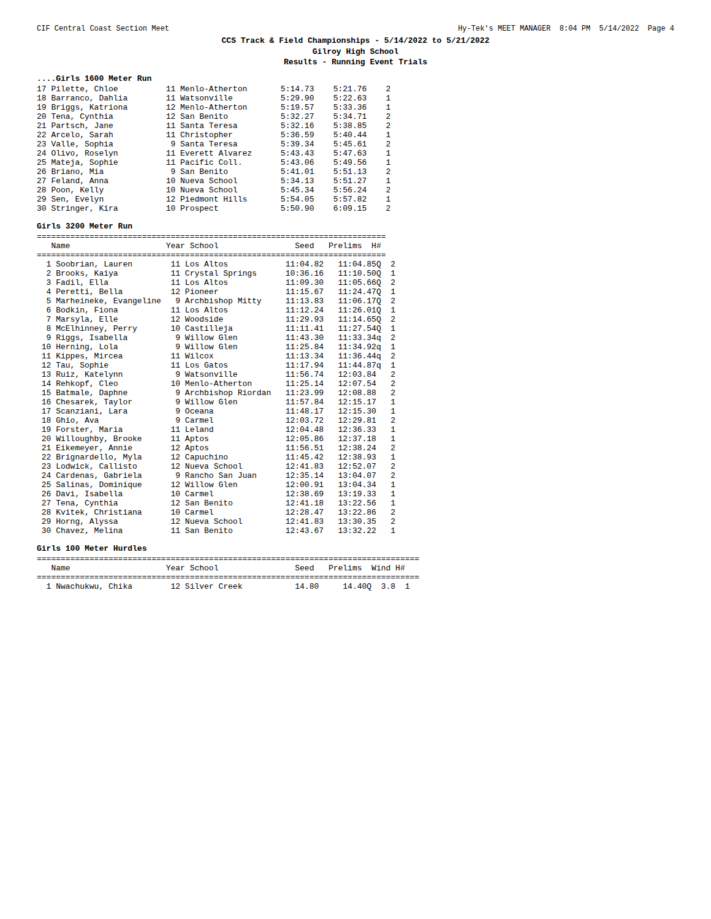CIF Central Coast Section Meet Hy-Tek's MEET MANAGER 8:04 PM 5/14/2022 Page 4
CCS Track & Field Championships - 5/14/2022 to 5/21/2022
Gilroy High School
Results - Running Event Trials
....Girls 1600 Meter Run
17 Pilette, Chloe          11 Menlo-Atherton       5:14.73    5:21.76    2
18 Barranco, Dahlia        11 Watsonville          5:29.90    5:22.63    1
19 Briggs, Katriona        12 Menlo-Atherton       5:19.57    5:33.36    1
20 Tena, Cynthia           12 San Benito           5:32.27    5:34.71    2
21 Partsch, Jane           11 Santa Teresa         5:32.16    5:38.85    2
22 Arcelo, Sarah           11 Christopher          5:36.59    5:40.44    1
23 Valle, Sophia            9 Santa Teresa         5:39.34    5:45.61    2
24 Olivo, Roselyn          11 Everett Alvarez      5:43.43    5:47.63    1
25 Mateja, Sophie          11 Pacific Coll.        5:43.06    5:49.56    1
26 Briano, Mia              9 San Benito           5:41.01    5:51.13    2
27 Feland, Anna            10 Nueva School         5:34.13    5:51.27    1
28 Poon, Kelly             10 Nueva School         5:45.34    5:56.24    2
29 Sen, Evelyn             12 Piedmont Hills       5:54.05    5:57.82    1
30 Stringer, Kira          10 Prospect             5:50.90    6:09.15    2
Girls 3200 Meter Run
=========================================================================
   Name                    Year School                Seed   Prelims  H#
=========================================================================
  1 Soobrian, Lauren        11 Los Altos            11:04.82   11:04.85Q  2
  2 Brooks, Kaiya           11 Crystal Springs      10:36.16   11:10.50Q  1
  3 Fadil, Ella             11 Los Altos            11:09.30   11:05.66Q  2
  4 Peretti, Bella          12 Pioneer              11:15.67   11:24.47Q  1
  5 Marheineke, Evangeline   9 Archbishop Mitty     11:13.83   11:06.17Q  2
  6 Bodkin, Fiona           11 Los Altos            11:12.24   11:26.01Q  1
  7 Marsyla, Elle           12 Woodside             11:29.93   11:14.65Q  2
  8 McElhinney, Perry       10 Castilleja           11:11.41   11:27.54Q  1
  9 Riggs, Isabella          9 Willow Glen          11:43.30   11:33.34q  2
 10 Herning, Lola            9 Willow Glen          11:25.84   11:34.92q  1
 11 Kippes, Mircea          11 Wilcox               11:13.34   11:36.44q  2
 12 Tau, Sophie             11 Los Gatos            11:17.94   11:44.87q  1
 13 Ruiz, Katelynn           9 Watsonville          11:56.74   12:03.84   2
 14 Rehkopf, Cleo           10 Menlo-Atherton       11:25.14   12:07.54   2
 15 Batmale, Daphne          9 Archbishop Riordan   11:23.99   12:08.88   2
 16 Chesarek, Taylor         9 Willow Glen          11:57.84   12:15.17   1
 17 Scanziani, Lara          9 Oceana               11:48.17   12:15.30   1
 18 Ghio, Ava                9 Carmel               12:03.72   12:29.81   2
 19 Forster, Maria          11 Leland               12:04.48   12:36.33   1
 20 Willoughby, Brooke      11 Aptos                12:05.86   12:37.18   1
 21 Eikemeyer, Annie        12 Aptos                11:56.51   12:38.24   2
 22 Brignardello, Myla      12 Capuchino            11:45.42   12:38.93   1
 23 Lodwick, Callisto       12 Nueva School         12:41.83   12:52.07   2
 24 Cardenas, Gabriela       9 Rancho San Juan      12:35.14   13:04.07   2
 25 Salinas, Dominique      12 Willow Glen          12:00.91   13:04.34   1
 26 Davi, Isabella          10 Carmel               12:38.69   13:19.33   1
 27 Tena, Cynthia           12 San Benito           12:41.18   13:22.56   1
 28 Kvitek, Christiana      10 Carmel               12:28.47   13:22.86   2
 29 Horng, Alyssa           12 Nueva School         12:41.83   13:30.35   2
 30 Chavez, Melina          11 San Benito           12:43.67   13:32.22   1
Girls 100 Meter Hurdles
================================================================================
   Name                    Year School                Seed   Prelims  Wind H#
================================================================================
  1 Nwachukwu, Chika        12 Silver Creek           14.80     14.40Q  3.8  1